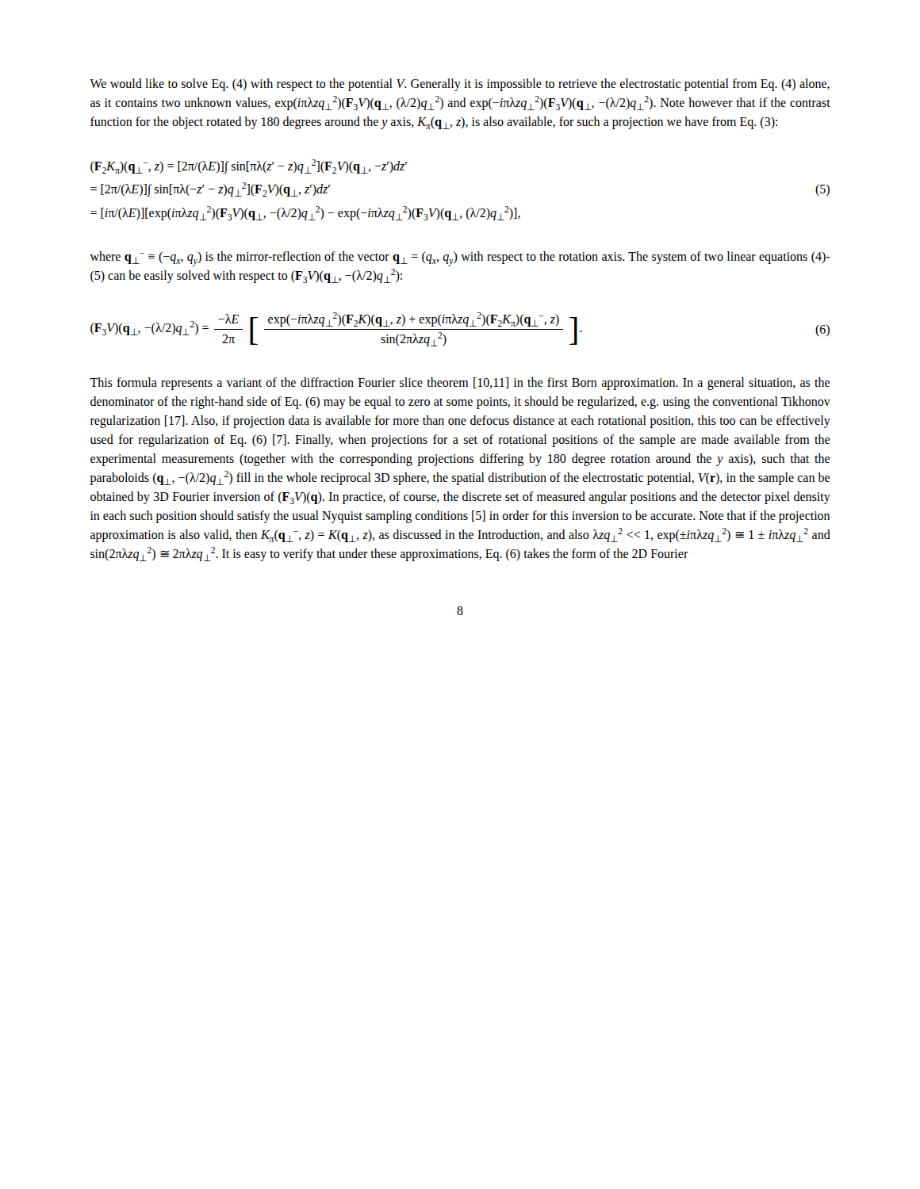We would like to solve Eq. (4) with respect to the potential V. Generally it is impossible to retrieve the electrostatic potential from Eq. (4) alone, as it contains two unknown values, exp(iπλzq⊥2)(F3V)(q⊥, (λ/2)q⊥2) and exp(−iπλzq⊥2)(F3V)(q⊥, −(λ/2)q⊥2). Note however that if the contrast function for the object rotated by 180 degrees around the y axis, Kπ(q⊥, z), is also available, for such a projection we have from Eq. (3):
(F2Kπ)(q⊥−, z) = [2π/(λE)]∫ sin[πλ(z′ − z)q⊥2](F2V)(q⊥, −z′)dz′
= [2π/(λE)]∫ sin[πλ(−z′ − z)q⊥2](F2V)(q⊥, z′)dz′
= [iπ/(λE)][exp(iπλzq⊥2)(F3V)(q⊥, −(λ/2)q⊥2) − exp(−iπλzq⊥2)(F3V)(q⊥, (λ/2)q⊥2)],
(5)
where q⊥− ≡ (−qx, qy) is the mirror-reflection of the vector q⊥ = (qx, qy) with respect to the rotation axis. The system of two linear equations (4)-(5) can be easily solved with respect to (F3V)(q⊥, −(λ/2)q⊥2):
(F3V)(q⊥, −(λ/2)q⊥2) = −λE 2π [ exp(−iπλzq⊥2)(F2K)(q⊥, z) + exp(iπλzq⊥2)(F2Kπ)(q⊥−, z) sin(2πλzq⊥2) ].
(6)
This formula represents a variant of the diffraction Fourier slice theorem [10,11] in the first Born approximation. In a general situation, as the denominator of the right-hand side of Eq. (6) may be equal to zero at some points, it should be regularized, e.g. using the conventional Tikhonov regularization [17]. Also, if projection data is available for more than one defocus distance at each rotational position, this too can be effectively used for regularization of Eq. (6) [7]. Finally, when projections for a set of rotational positions of the sample are made available from the experimental measurements (together with the corresponding projections differing by 180 degree rotation around the y axis), such that the paraboloids (q⊥, −(λ/2)q⊥2) fill in the whole reciprocal 3D sphere, the spatial distribution of the electrostatic potential, V(r), in the sample can be obtained by 3D Fourier inversion of (F3V)(q). In practice, of course, the discrete set of measured angular positions and the detector pixel density in each such position should satisfy the usual Nyquist sampling conditions [5] in order for this inversion to be accurate. Note that if the projection approximation is also valid, then Kπ(q⊥−, z) = K(q⊥, z), as discussed in the Introduction, and also λzq⊥2 << 1, exp(±iπλzq⊥2) ≅ 1 ± iπλzq⊥2 and sin(2πλzq⊥2) ≅ 2πλzq⊥2. It is easy to verify that under these approximations, Eq. (6) takes the form of the 2D Fourier
8